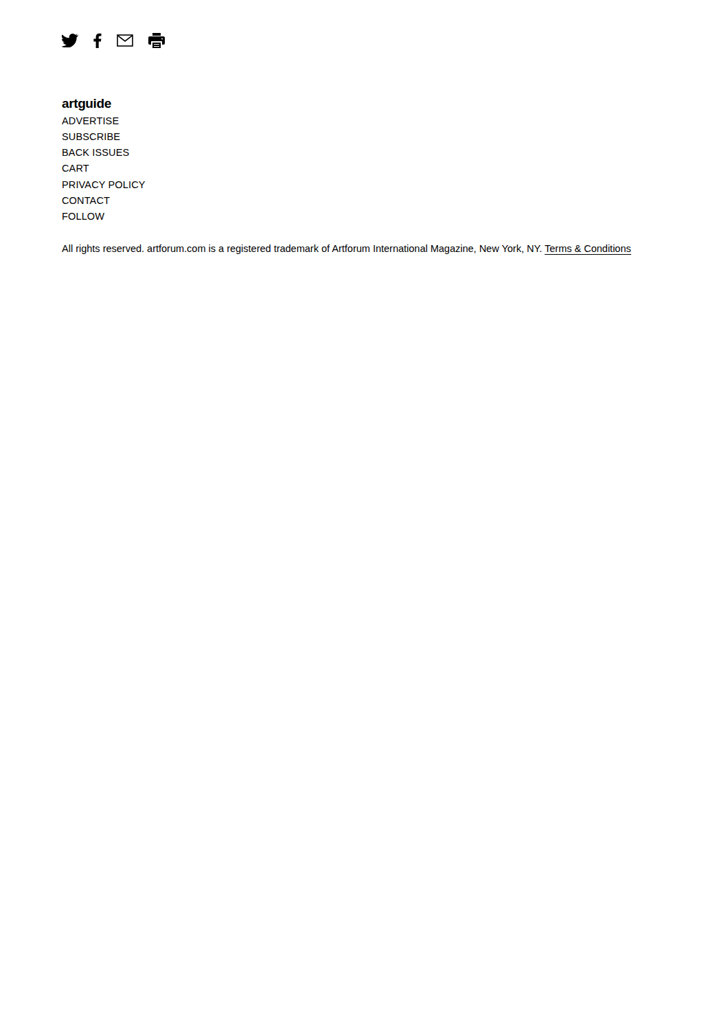artguide
ADVERTISE
SUBSCRIBE
BACK ISSUES
CART
PRIVACY POLICY
CONTACT
FOLLOW
All rights reserved. artforum.com is a registered trademark of Artforum International Magazine, New York, NY. Terms & Conditions